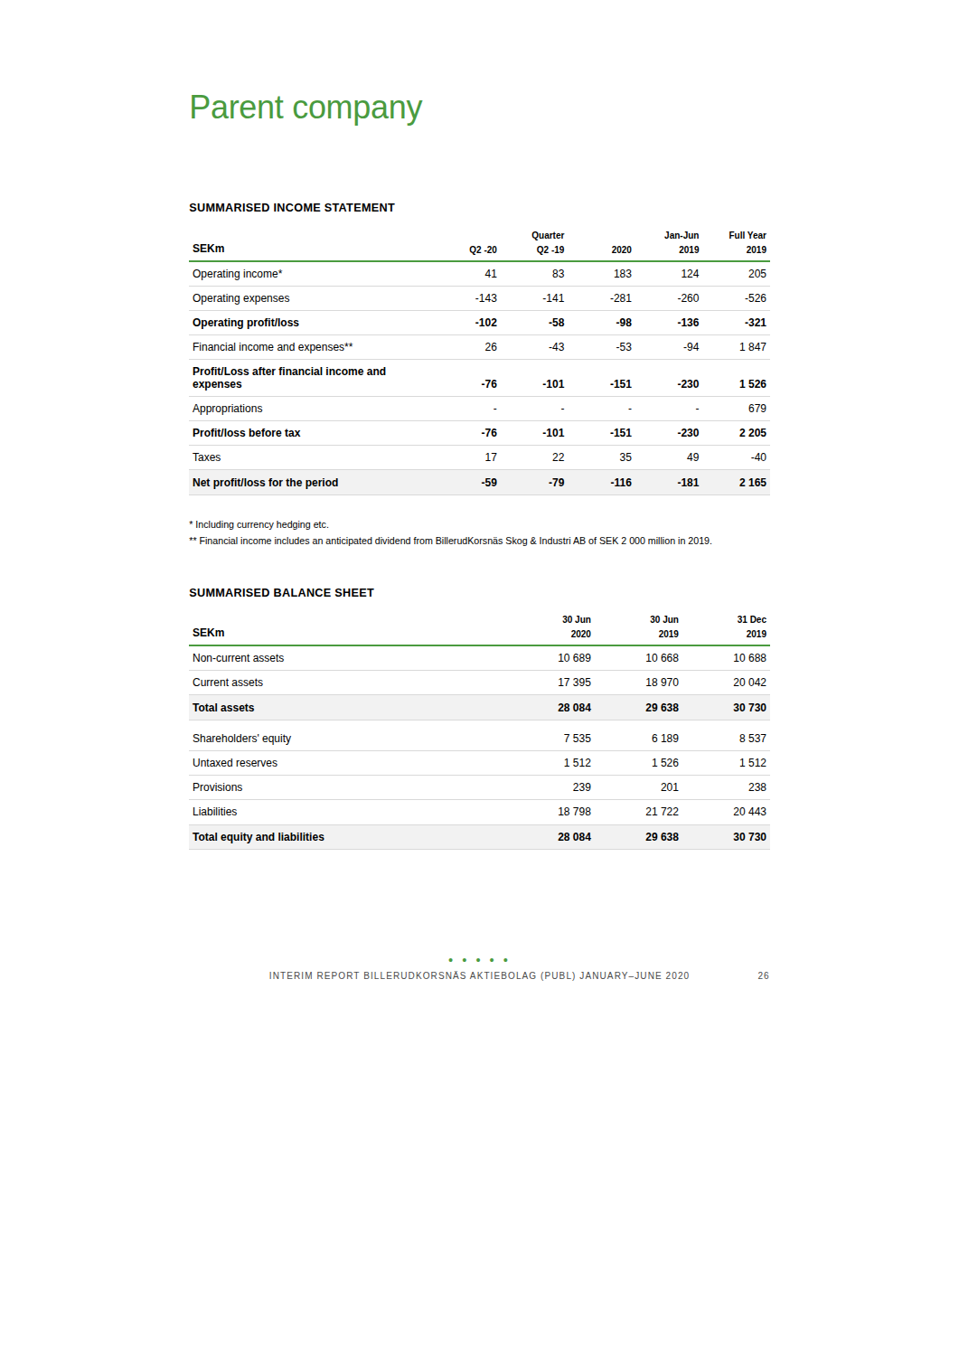Parent company
SUMMARISED INCOME STATEMENT
| | Quarter | Jan-Jun | Full Year |
| --- | --- | --- | --- |
| SEKm | Q2 -20 | Q2 -19 | 2020 | 2019 | 2019 |
| Operating income* | 41 | 83 | 183 | 124 | 205 |
| Operating expenses | -143 | -141 | -281 | -260 | -526 |
| Operating profit/loss | -102 | -58 | -98 | -136 | -321 |
| Financial income and expenses** | 26 | -43 | -53 | -94 | 1 847 |
| Profit/Loss after financial income and expenses | -76 | -101 | -151 | -230 | 1 526 |
| Appropriations | - | - | - | - | 679 |
| Profit/loss before tax | -76 | -101 | -151 | -230 | 2 205 |
| Taxes | 17 | 22 | 35 | 49 | -40 |
| Net profit/loss for the period | -59 | -79 | -116 | -181 | 2 165 |
* Including currency hedging etc.
** Financial income includes an anticipated dividend from BillerudKorsnäs Skog & Industri AB of SEK 2 000 million in 2019.
SUMMARISED BALANCE SHEET
| | 30 Jun | 30 Jun | 31 Dec |
| --- | --- | --- | --- |
| SEKm | 2020 | 2019 | 2019 |
| Non-current assets | 10 689 | 10 668 | 10 688 |
| Current assets | 17 395 | 18 970 | 20 042 |
| Total assets | 28 084 | 29 638 | 30 730 |
| Shareholders' equity | 7 535 | 6 189 | 8 537 |
| Untaxed reserves | 1 512 | 1 526 | 1 512 |
| Provisions | 239 | 201 | 238 |
| Liabilities | 18 798 | 21 722 | 20 443 |
| Total equity and liabilities | 28 084 | 29 638 | 30 730 |
• • • • •
INTERIM REPORT BILLERUDKORSNÄS AKTIEBOLAG (PUBL) JANUARY–JUNE 2020 26